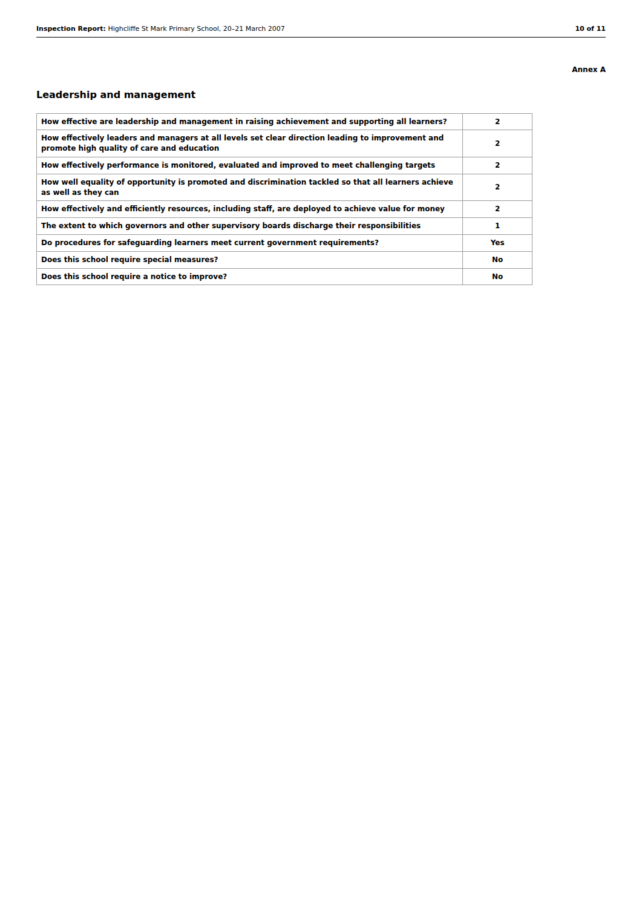Inspection Report: Highcliffe St Mark Primary School, 20–21 March 2007
10 of 11
Annex A
Leadership and management
| How effective are leadership and management in raising achievement and supporting all learners? | 2 |
| How effectively leaders and managers at all levels set clear direction leading to improvement and promote high quality of care and education | 2 |
| How effectively performance is monitored, evaluated and improved to meet challenging targets | 2 |
| How well equality of opportunity is promoted and discrimination tackled so that all learners achieve as well as they can | 2 |
| How effectively and efficiently resources, including staff, are deployed to achieve value for money | 2 |
| The extent to which governors and other supervisory boards discharge their responsibilities | 1 |
| Do procedures for safeguarding learners meet current government requirements? | Yes |
| Does this school require special measures? | No |
| Does this school require a notice to improve? | No |